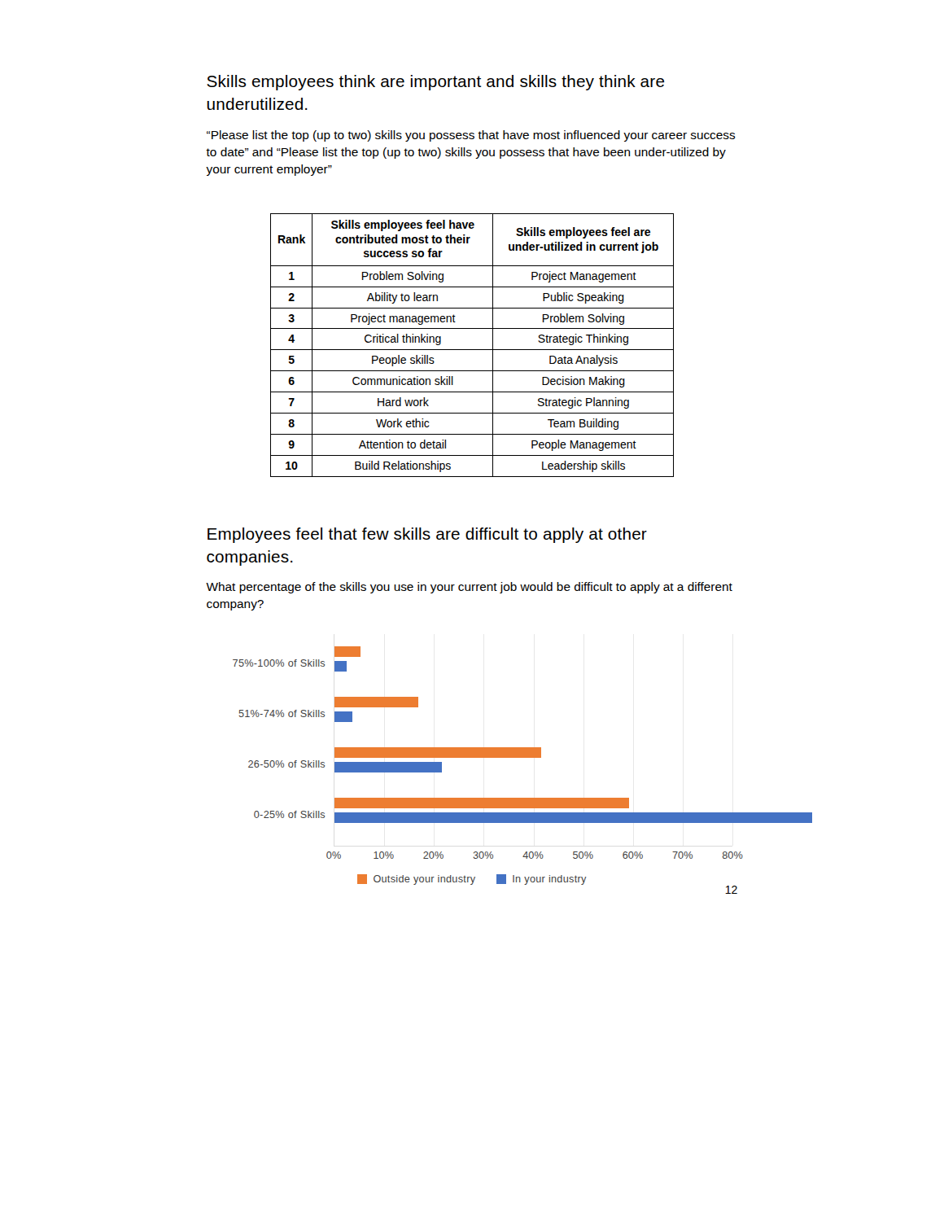Skills employees think are important and skills they think are underutilized.
“Please list the top (up to two) skills you possess that have most influenced your career success to date” and “Please list the top (up to two) skills you possess that have been under-utilized by your current employer”
| Rank | Skills employees feel have contributed most to their success so far | Skills employees feel are under-utilized in current job |
| --- | --- | --- |
| 1 | Problem Solving | Project Management |
| 2 | Ability to learn | Public Speaking |
| 3 | Project management | Problem Solving |
| 4 | Critical thinking | Strategic Thinking |
| 5 | People skills | Data Analysis |
| 6 | Communication skill | Decision Making |
| 7 | Hard work | Strategic Planning |
| 8 | Work ethic | Team Building |
| 9 | Attention to detail | People Management |
| 10 | Build Relationships | Leadership skills |
Employees feel that few skills are difficult to apply at other companies.
What percentage of the skills you use in your current job would be difficult to apply at a different company?
75%-100% of Skills
51%-74% of Skills
26-50% of Skills
0-25% of Skills
0% 10% 20% 30% 40% 50% 60% 70% 80%
Outside your industry In your industry
12